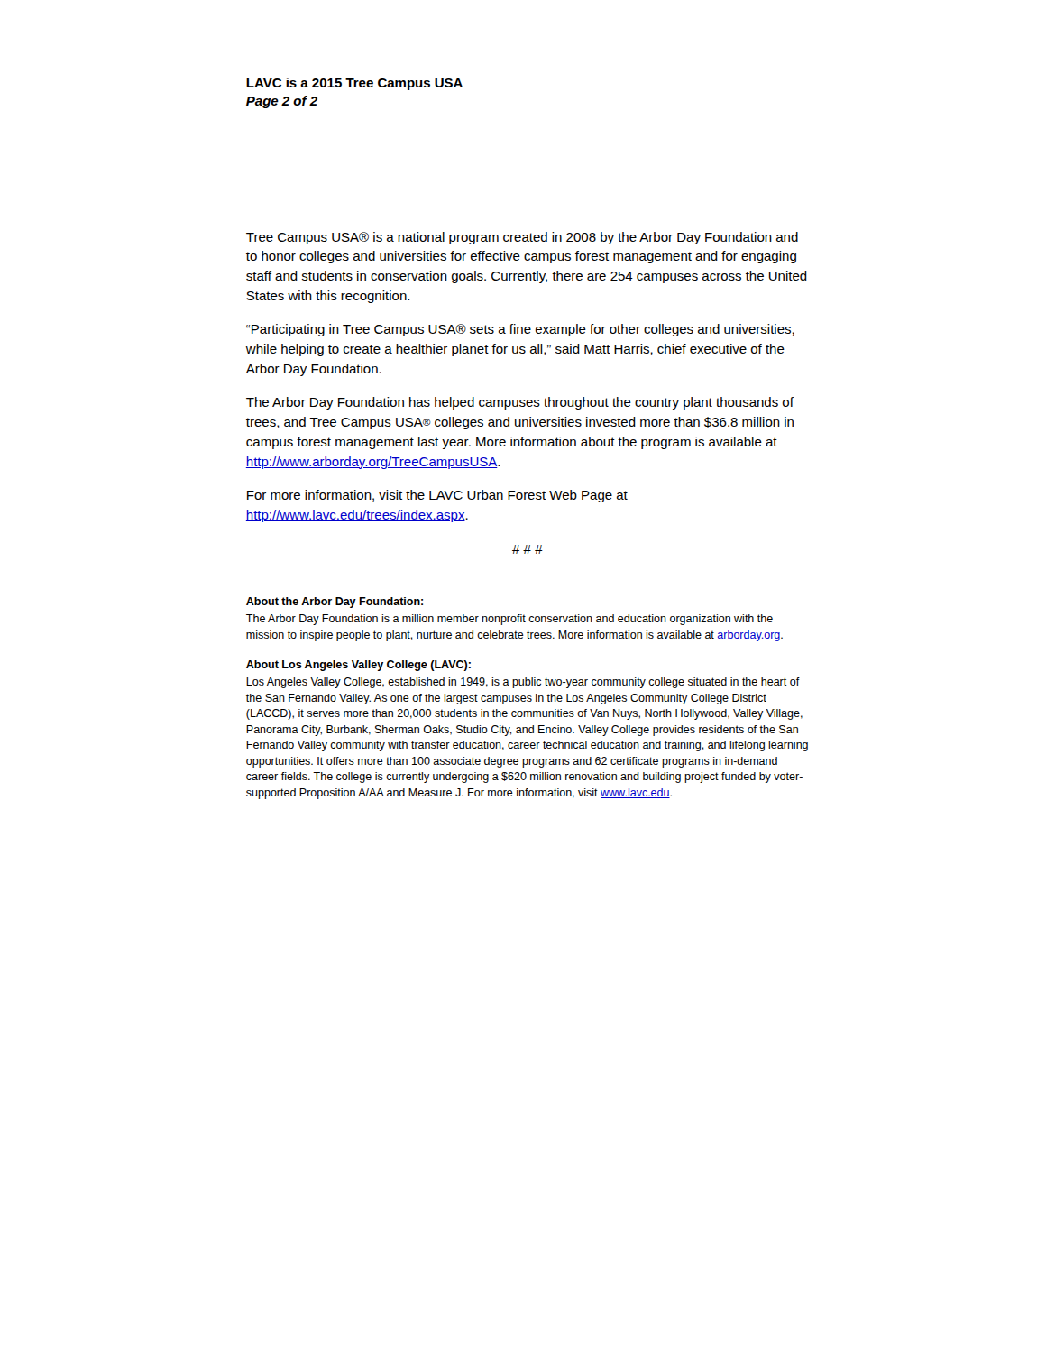LAVC is a 2015 Tree Campus USA
Page 2 of 2
Tree Campus USA® is a national program created in 2008 by the Arbor Day Foundation and to honor colleges and universities for effective campus forest management and for engaging staff and students in conservation goals. Currently, there are 254 campuses across the United States with this recognition.
“Participating in Tree Campus USA® sets a fine example for other colleges and universities, while helping to create a healthier planet for us all,” said Matt Harris, chief executive of the Arbor Day Foundation.
The Arbor Day Foundation has helped campuses throughout the country plant thousands of trees, and Tree Campus USA® colleges and universities invested more than $36.8 million in campus forest management last year. More information about the program is available at http://www.arborday.org/TreeCampusUSA.
For more information, visit the LAVC Urban Forest Web Page at http://www.lavc.edu/trees/index.aspx.
# # #
About the Arbor Day Foundation:
The Arbor Day Foundation is a million member nonprofit conservation and education organization with the mission to inspire people to plant, nurture and celebrate trees. More information is available at arborday.org.
About Los Angeles Valley College (LAVC):
Los Angeles Valley College, established in 1949, is a public two-year community college situated in the heart of the San Fernando Valley. As one of the largest campuses in the Los Angeles Community College District (LACCD), it serves more than 20,000 students in the communities of Van Nuys, North Hollywood, Valley Village, Panorama City, Burbank, Sherman Oaks, Studio City, and Encino. Valley College provides residents of the San Fernando Valley community with transfer education, career technical education and training, and lifelong learning opportunities. It offers more than 100 associate degree programs and 62 certificate programs in in-demand career fields. The college is currently undergoing a $620 million renovation and building project funded by voter-supported Proposition A/AA and Measure J. For more information, visit www.lavc.edu.